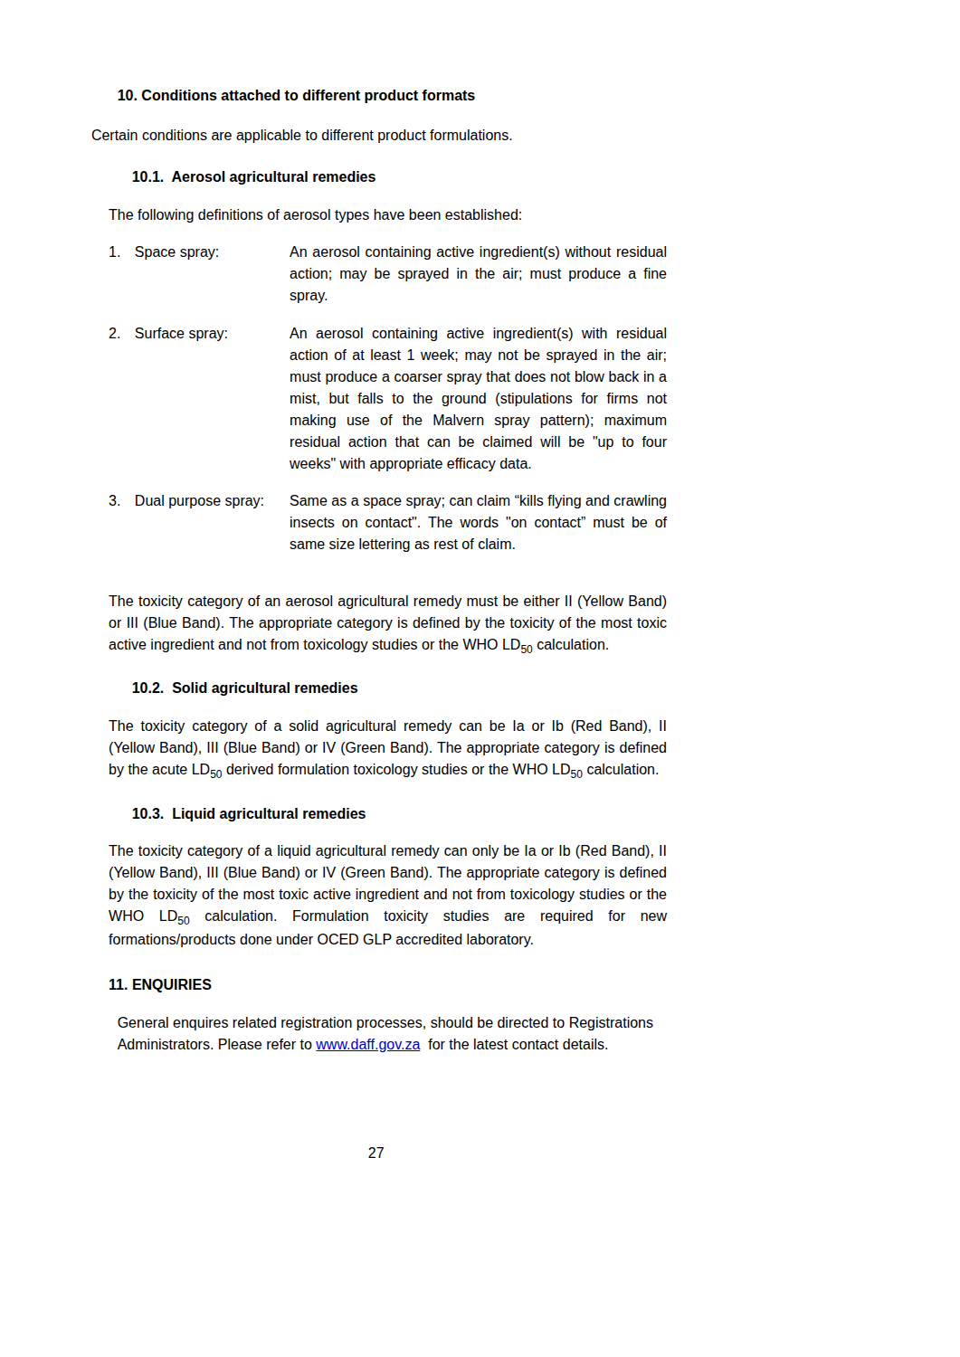10. Conditions attached to different product formats
Certain conditions are applicable to different product formulations.
10.1. Aerosol agricultural remedies
The following definitions of aerosol types have been established:
| 1. | Space spray: | An aerosol containing active ingredient(s) without residual action; may be sprayed in the air; must produce a fine spray. |
| 2. | Surface spray: | An aerosol containing active ingredient(s) with residual action of at least 1 week; may not be sprayed in the air; must produce a coarser spray that does not blow back in a mist, but falls to the ground (stipulations for firms not making use of the Malvern spray pattern); maximum residual action that can be claimed will be "up to four weeks" with appropriate efficacy data. |
| 3. | Dual purpose spray: | Same as a space spray; can claim “kills flying and crawling insects on contact". The words "on contact” must be of same size lettering as rest of claim. |
The toxicity category of an aerosol agricultural remedy must be either II (Yellow Band) or III (Blue Band). The appropriate category is defined by the toxicity of the most toxic active ingredient and not from toxicology studies or the WHO LD50 calculation.
10.2. Solid agricultural remedies
The toxicity category of a solid agricultural remedy can be Ia or Ib (Red Band), II (Yellow Band), III (Blue Band) or IV (Green Band). The appropriate category is defined by the acute LD50 derived formulation toxicology studies or the WHO LD50 calculation.
10.3. Liquid agricultural remedies
The toxicity category of a liquid agricultural remedy can only be Ia or Ib (Red Band), II (Yellow Band), III (Blue Band) or IV (Green Band). The appropriate category is defined by the toxicity of the most toxic active ingredient and not from toxicology studies or the WHO LD50 calculation. Formulation toxicity studies are required for new formations/products done under OCED GLP accredited laboratory.
11. ENQUIRIES
General enquires related registration processes, should be directed to Registrations Administrators. Please refer to www.daff.gov.za for the latest contact details.
27